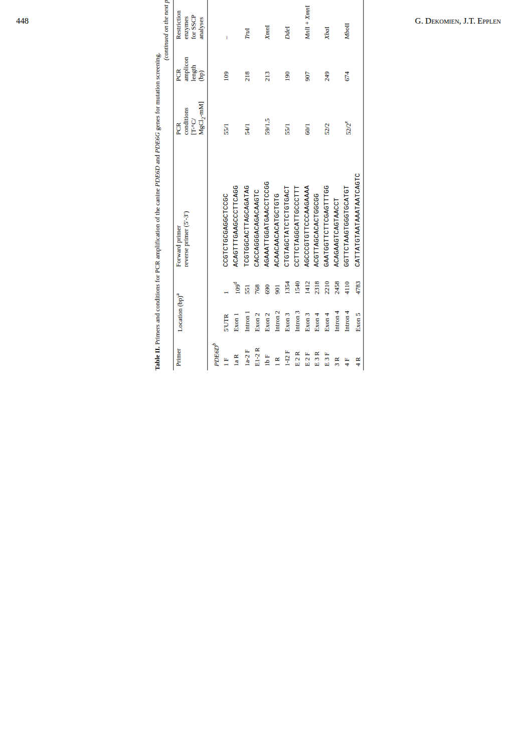448 G. Dekomien, J.T. Epplen
Table II. Primers and conditions for PCR amplification of the canine PDE6D and PDE6G genes for mutation screening. (continued on the next page)
| Primer | Location (bp) a | Forward primer reverse primer (5′-3′) | PCR conditions [T-°C/ MgCl 2 -mM] | PCR amplicon length (bp) | Restriction enzymes for SSCP analyses |
| --- | --- | --- | --- | --- | --- |
| PDE6D b |
| 1 F | 5′UTR | 1 | CCGTCTGCGAGGCTCCGC | 55/1 | 109 | – |
| 1a R | Exon 1 | 109 d | ACAGTTTGAAGCCCTTCAGG | | | |
| 1a-2 F | Intron 1 | 551 | TCGTGGCACTTAGCAGATAG | 54/1 | 218 | Tru I |
| E1-2 R | Exon 2 | 768 | CACCAGGGACAGACAAGTC | | | |
| 1b F | Exon 2 | 690 | AGAAATTGGATGAACCTCCGG | 59/1.5 | 213 | Xmn I |
| 1 R | Intron 2 | 901 | ACAACAACACATGCTGTG | | | |
| 1-I2 F | Exon 3 | 1354 | CTGTAGCTATCTCTGTGACT | 55/1 | 190 | Dde I |
| E 2 R | Intron 3 | 1540 | CCTTCTAGGCATTGCCCTTT | | | |
| E 2 F | Exon 3 | 1412 | AGCCCGTGTTCCCAAGAAAA | 60/1 | 907 | Mnl I + Xmn I |
| E 3 R | Exon 4 | 2318 | ACGTTAGCACACTGGCGG | | | |
| E 3 F | Exon 4 | 2210 | GAATGGTTCTTCGAGTTTGG | 52/2 | 249 | Xba I |
| 3 R | Intron 4 | 2458 | ACAGAAGTCAGTAACCT | | | |
| 4 F | Intron 4 | 4110 | GGTTCTAAGTGGGTGCATGT | 52/2 e | 674 | Mbo II |
| 4 R | Exon 5 | 4783 | CATTATGTAATAAATAATCAGTC | | | |